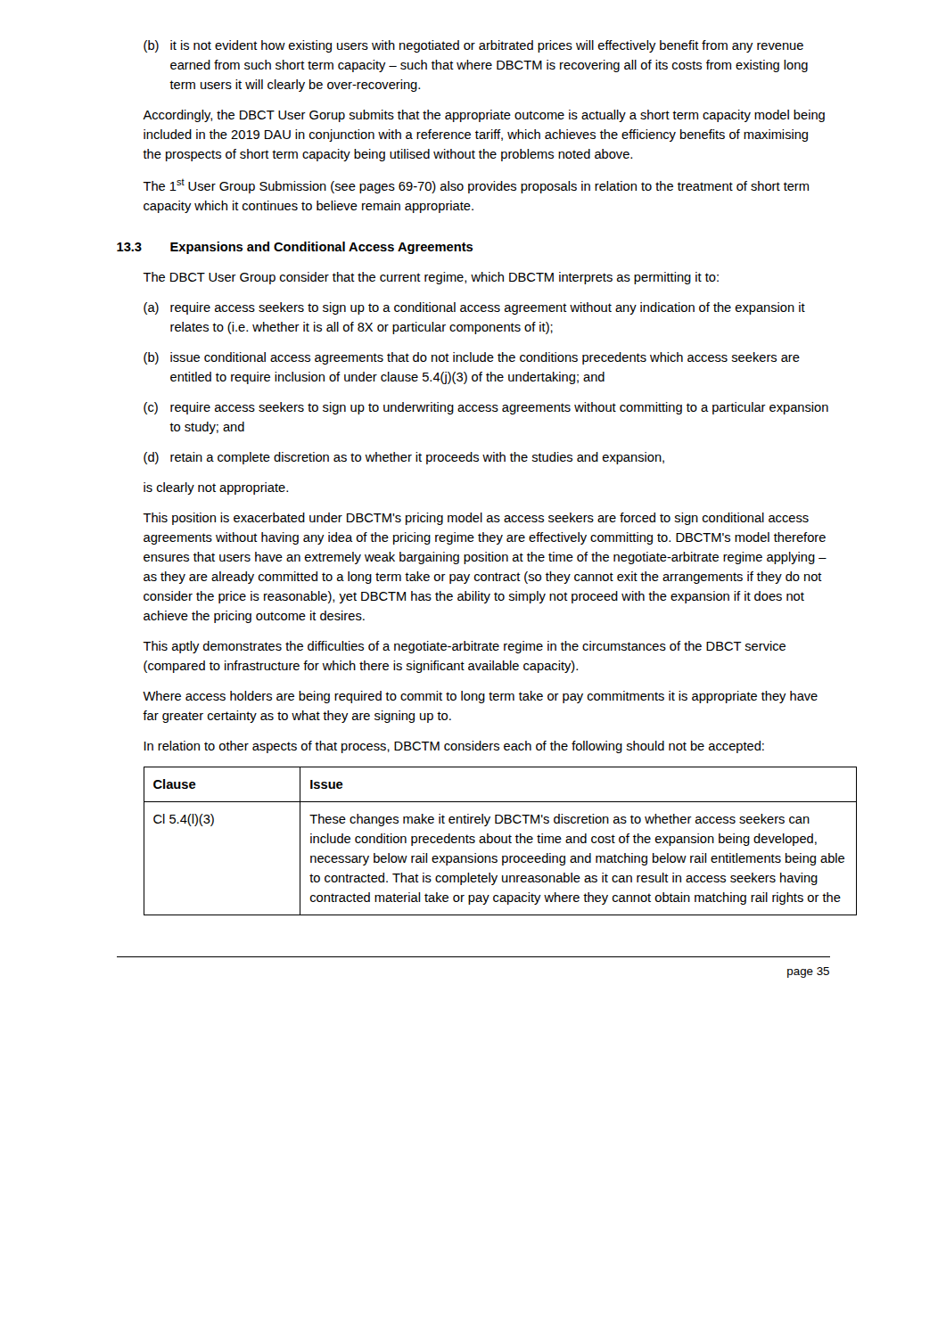(b)
it is not evident how existing users with negotiated or arbitrated prices will effectively benefit from any revenue earned from such short term capacity – such that where DBCTM is recovering all of its costs from existing long term users it will clearly be over-recovering.
Accordingly, the DBCT User Gorup submits that the appropriate outcome is actually a short term capacity model being included in the 2019 DAU in conjunction with a reference tariff, which achieves the efficiency benefits of maximising the prospects of short term capacity being utilised without the problems noted above.
The 1st User Group Submission (see pages 69-70) also provides proposals in relation to the treatment of short term capacity which it continues to believe remain appropriate.
13.3 Expansions and Conditional Access Agreements
The DBCT User Group consider that the current regime, which DBCTM interprets as permitting it to:
(a)
require access seekers to sign up to a conditional access agreement without any indication of the expansion it relates to (i.e. whether it is all of 8X or particular components of it);
(b)
issue conditional access agreements that do not include the conditions precedents which access seekers are entitled to require inclusion of under clause 5.4(j)(3) of the undertaking; and
(c)
require access seekers to sign up to underwriting access agreements without committing to a particular expansion to study; and
(d)
retain a complete discretion as to whether it proceeds with the studies and expansion,
is clearly not appropriate.
This position is exacerbated under DBCTM's pricing model as access seekers are forced to sign conditional access agreements without having any idea of the pricing regime they are effectively committing to. DBCTM's model therefore ensures that users have an extremely weak bargaining position at the time of the negotiate-arbitrate regime applying – as they are already committed to a long term take or pay contract (so they cannot exit the arrangements if they do not consider the price is reasonable), yet DBCTM has the ability to simply not proceed with the expansion if it does not achieve the pricing outcome it desires.
This aptly demonstrates the difficulties of a negotiate-arbitrate regime in the circumstances of the DBCT service (compared to infrastructure for which there is significant available capacity).
Where access holders are being required to commit to long term take or pay commitments it is appropriate they have far greater certainty as to what they are signing up to.
In relation to other aspects of that process, DBCTM considers each of the following should not be accepted:
| Clause | Issue |
| --- | --- |
| Cl 5.4(l)(3) | These changes make it entirely DBCTM's discretion as to whether access seekers can include condition precedents about the time and cost of the expansion being developed, necessary below rail expansions proceeding and matching below rail entitlements being able to contracted. That is completely unreasonable as it can result in access seekers having contracted material take or pay capacity where they cannot obtain matching rail rights or the |
page 35